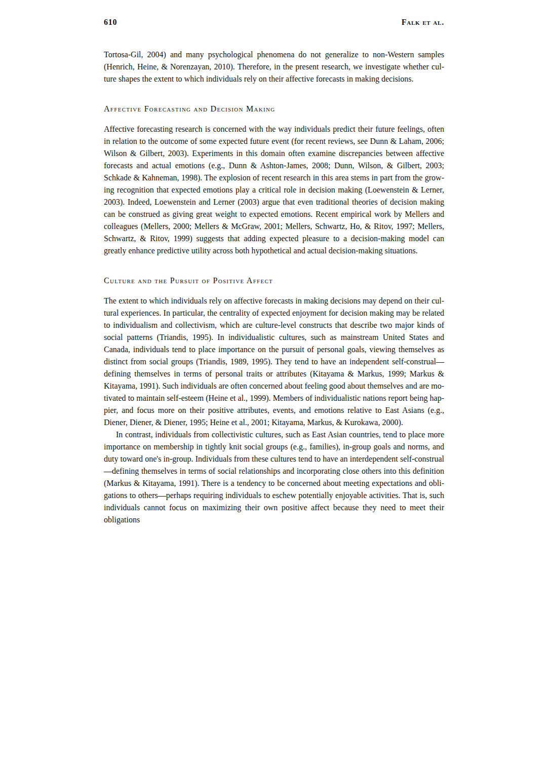610 Falk et al.
Tortosa-Gil, 2004) and many psychological phenomena do not generalize to non-Western samples (Henrich, Heine, & Norenzayan, 2010). Therefore, in the present research, we investigate whether culture shapes the extent to which individuals rely on their affective forecasts in making decisions.
Affective Forecasting and Decision Making
Affective forecasting research is concerned with the way individuals predict their future feelings, often in relation to the outcome of some expected future event (for recent reviews, see Dunn & Laham, 2006; Wilson & Gilbert, 2003). Experiments in this domain often examine discrepancies between affective forecasts and actual emotions (e.g., Dunn & Ashton-James, 2008; Dunn, Wilson, & Gilbert, 2003; Schkade & Kahneman, 1998). The explosion of recent research in this area stems in part from the growing recognition that expected emotions play a critical role in decision making (Loewenstein & Lerner, 2003). Indeed, Loewenstein and Lerner (2003) argue that even traditional theories of decision making can be construed as giving great weight to expected emotions. Recent empirical work by Mellers and colleagues (Mellers, 2000; Mellers & McGraw, 2001; Mellers, Schwartz, Ho, & Ritov, 1997; Mellers, Schwartz, & Ritov, 1999) suggests that adding expected pleasure to a decision-making model can greatly enhance predictive utility across both hypothetical and actual decision-making situations.
Culture and the Pursuit of Positive Affect
The extent to which individuals rely on affective forecasts in making decisions may depend on their cultural experiences. In particular, the centrality of expected enjoyment for decision making may be related to individualism and collectivism, which are culture-level constructs that describe two major kinds of social patterns (Triandis, 1995). In individualistic cultures, such as mainstream United States and Canada, individuals tend to place importance on the pursuit of personal goals, viewing themselves as distinct from social groups (Triandis, 1989, 1995). They tend to have an independent self-construal—defining themselves in terms of personal traits or attributes (Kitayama & Markus, 1999; Markus & Kitayama, 1991). Such individuals are often concerned about feeling good about themselves and are motivated to maintain self-esteem (Heine et al., 1999). Members of individualistic nations report being happier, and focus more on their positive attributes, events, and emotions relative to East Asians (e.g., Diener, Diener, & Diener, 1995; Heine et al., 2001; Kitayama, Markus, & Kurokawa, 2000).
In contrast, individuals from collectivistic cultures, such as East Asian countries, tend to place more importance on membership in tightly knit social groups (e.g., families), in-group goals and norms, and duty toward one's in-group. Individuals from these cultures tend to have an interdependent self-construal—defining themselves in terms of social relationships and incorporating close others into this definition (Markus & Kitayama, 1991). There is a tendency to be concerned about meeting expectations and obligations to others—perhaps requiring individuals to eschew potentially enjoyable activities. That is, such individuals cannot focus on maximizing their own positive affect because they need to meet their obligations